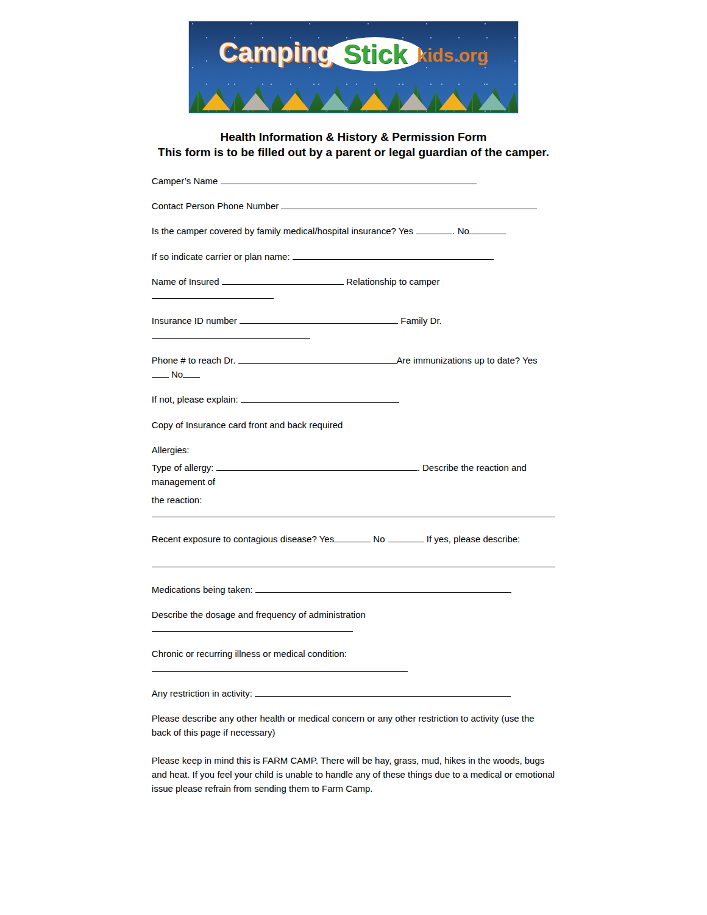Camping Stick kids.org
Health Information & History & Permission Form
This form is to be filled out by a parent or legal guardian of the camper.
Camper’s Name
Contact Person Phone Number
Is the camper covered by family medical/hospital insurance? Yes . No
If so indicate carrier or plan name:
Name of Insured Relationship to camper
Insurance ID number Family Dr.
Phone # to reach Dr. Are immunizations up to date? Yes No
If not, please explain:
Copy of Insurance card front and back required
Allergies:
Type of allergy: . Describe the reaction and management of
the reaction:
Recent exposure to contagious disease? Yes No If yes, please describe:
Medications being taken:
Describe the dosage and frequency of administration
Chronic or recurring illness or medical condition:
Any restriction in activity:
Please describe any other health or medical concern or any other restriction to activity (use the back of this page if necessary)
Please keep in mind this is FARM CAMP. There will be hay, grass, mud, hikes in the woods, bugs and heat. If you feel your child is unable to handle any of these things due to a medical or emotional issue please refrain from sending them to Farm Camp.